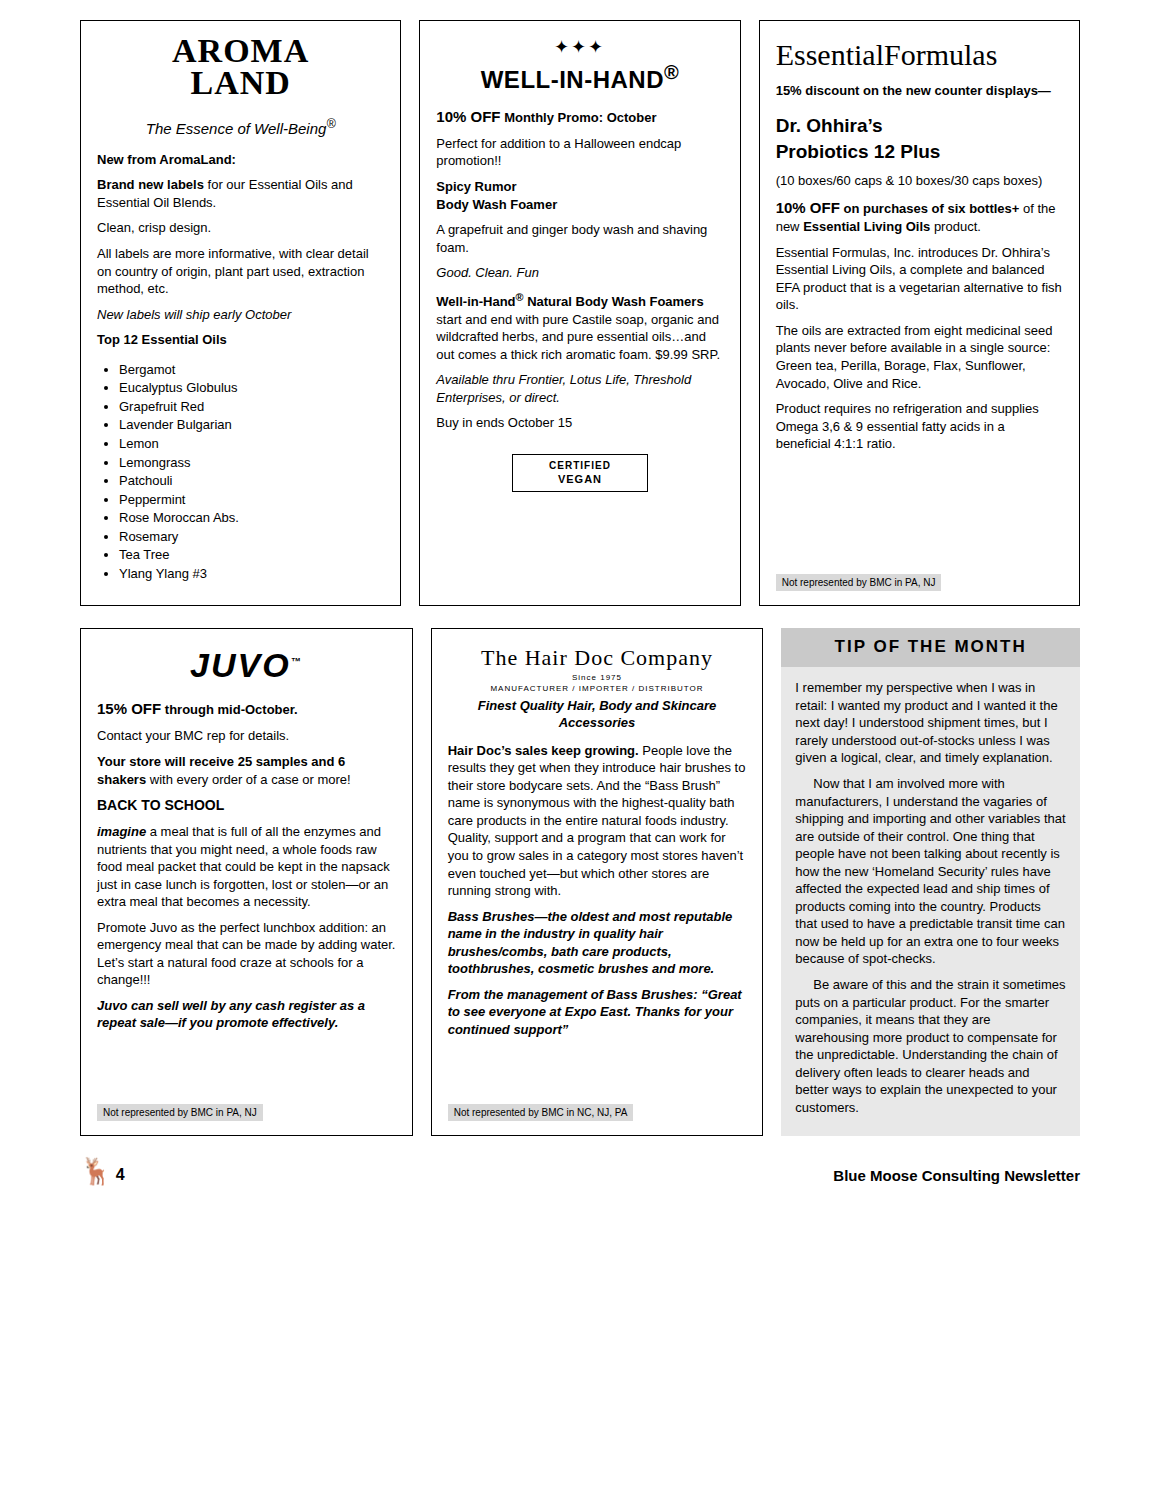Aroma
Land
The Essence of Well-Being®
New from AromaLand:
Brand new labels for our Essential Oils and Essential Oil Blends.
Clean, crisp design.
All labels are more informative, with clear detail on country of origin, plant part used, extraction method, etc.
New labels will ship early October
Top 12 Essential Oils
Bergamot
Eucalyptus Globulus
Grapefruit Red
Lavender Bulgarian
Lemon
Lemongrass
Patchouli
Peppermint
Rose Moroccan Abs.
Rosemary
Tea Tree
Ylang Ylang #3
✦✦✦
WELL-IN-HAND®
10% OFF Monthly Promo: October
Perfect for addition to a Halloween endcap promotion!!
Spicy Rumor
Body Wash Foamer
A grapefruit and ginger body wash and shaving foam.
Good. Clean. Fun
Well-in-Hand® Natural Body Wash Foamers start and end with pure Castile soap, organic and wildcrafted herbs, and pure essential oils…and out comes a thick rich aromatic foam. $9.99 SRP.
Available thru Frontier, Lotus Life, Threshold Enterprises, or direct.
Buy in ends October 15
CERTIFIED
VEGAN
EssentialFormulas
15% discount on the new counter displays—
Dr. Ohhira’s
Probiotics 12 Plus
(10 boxes/60 caps & 10 boxes/30 caps boxes)
10% OFF on purchases of six bottles+ of the new Essential Living Oils product.
Essential Formulas, Inc. introduces Dr. Ohhira’s Essential Living Oils, a complete and balanced EFA product that is a vegetarian alternative to fish oils.
The oils are extracted from eight medicinal seed plants never before available in a single source: Green tea, Perilla, Borage, Flax, Sunflower, Avocado, Olive and Rice.
Product requires no refrigeration and supplies Omega 3,6 & 9 essential fatty acids in a beneficial 4:1:1 ratio.
Not represented by BMC in PA, NJ
JUVO™
15% OFF through mid-October.
Contact your BMC rep for details.
Your store will receive 25 samples and 6 shakers with every order of a case or more!
BACK TO SCHOOL
imagine a meal that is full of all the enzymes and nutrients that you might need, a whole foods raw food meal packet that could be kept in the napsack just in case lunch is forgotten, lost or stolen—or an extra meal that becomes a necessity.
Promote Juvo as the perfect lunchbox addition: an emergency meal that can be made by adding water. Let’s start a natural food craze at schools for a change!!!
Juvo can sell well by any cash register as a repeat sale—if you promote effectively.
Not represented by BMC in PA, NJ
The Hair Doc Company
Since 1975
MANUFACTURER / IMPORTER / DISTRIBUTOR
Finest Quality Hair, Body and Skincare Accessories
Hair Doc’s sales keep growing. People love the results they get when they introduce hair brushes to their store bodycare sets. And the “Bass Brush” name is synonymous with the highest-quality bath care products in the entire natural foods industry. Quality, support and a program that can work for you to grow sales in a category most stores haven’t even touched yet—but which other stores are running strong with.
Bass Brushes—the oldest and most reputable name in the industry in quality hair brushes/combs, bath care products, toothbrushes, cosmetic brushes and more.
From the management of Bass Brushes: “Great to see everyone at Expo East. Thanks for your continued support”
Not represented by BMC in NC, NJ, PA
TIP OF THE MONTH
I remember my perspective when I was in retail: I wanted my product and I wanted it the next day! I understood shipment times, but I rarely understood out-of-stocks unless I was given a logical, clear, and timely explanation.
Now that I am involved more with manufacturers, I understand the vagaries of shipping and importing and other variables that are outside of their control. One thing that people have not been talking about recently is how the new ‘Homeland Security’ rules have affected the expected lead and ship times of products coming into the country. Products that used to have a predictable transit time can now be held up for an extra one to four weeks because of spot-checks.
Be aware of this and the strain it sometimes puts on a particular product. For the smarter companies, it means that they are warehousing more product to compensate for the unpredictable. Understanding the chain of delivery often leads to clearer heads and better ways to explain the unexpected to your customers.
🦌 4
Blue Moose Consulting Newsletter